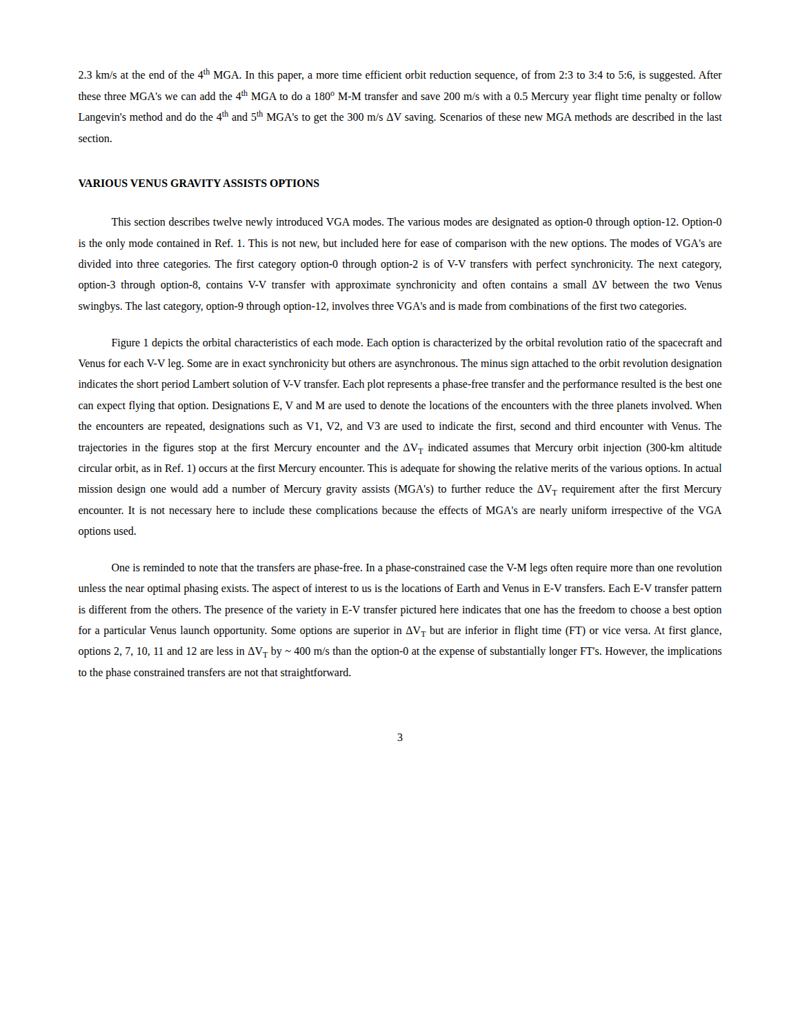2.3 km/s at the end of the 4th MGA. In this paper, a more time efficient orbit reduction sequence, of from 2:3 to 3:4 to 5:6, is suggested. After these three MGA's we can add the 4th MGA to do a 180o M-M transfer and save 200 m/s with a 0.5 Mercury year flight time penalty or follow Langevin's method and do the 4th and 5th MGA's to get the 300 m/s ΔV saving. Scenarios of these new MGA methods are described in the last section.
VARIOUS VENUS GRAVITY ASSISTS OPTIONS
This section describes twelve newly introduced VGA modes. The various modes are designated as option-0 through option-12. Option-0 is the only mode contained in Ref. 1. This is not new, but included here for ease of comparison with the new options. The modes of VGA's are divided into three categories. The first category option-0 through option-2 is of V-V transfers with perfect synchronicity. The next category, option-3 through option-8, contains V-V transfer with approximate synchronicity and often contains a small ΔV between the two Venus swingbys. The last category, option-9 through option-12, involves three VGA's and is made from combinations of the first two categories.
Figure 1 depicts the orbital characteristics of each mode. Each option is characterized by the orbital revolution ratio of the spacecraft and Venus for each V-V leg. Some are in exact synchronicity but others are asynchronous. The minus sign attached to the orbit revolution designation indicates the short period Lambert solution of V-V transfer. Each plot represents a phase-free transfer and the performance resulted is the best one can expect flying that option. Designations E, V and M are used to denote the locations of the encounters with the three planets involved. When the encounters are repeated, designations such as V1, V2, and V3 are used to indicate the first, second and third encounter with Venus. The trajectories in the figures stop at the first Mercury encounter and the ΔVT indicated assumes that Mercury orbit injection (300-km altitude circular orbit, as in Ref. 1) occurs at the first Mercury encounter. This is adequate for showing the relative merits of the various options. In actual mission design one would add a number of Mercury gravity assists (MGA's) to further reduce the ΔVT requirement after the first Mercury encounter. It is not necessary here to include these complications because the effects of MGA's are nearly uniform irrespective of the VGA options used.
One is reminded to note that the transfers are phase-free. In a phase-constrained case the V-M legs often require more than one revolution unless the near optimal phasing exists. The aspect of interest to us is the locations of Earth and Venus in E-V transfers. Each E-V transfer pattern is different from the others. The presence of the variety in E-V transfer pictured here indicates that one has the freedom to choose a best option for a particular Venus launch opportunity. Some options are superior in ΔVT but are inferior in flight time (FT) or vice versa. At first glance, options 2, 7, 10, 11 and 12 are less in ΔVT by ~ 400 m/s than the option-0 at the expense of substantially longer FT's. However, the implications to the phase constrained transfers are not that straightforward.
3